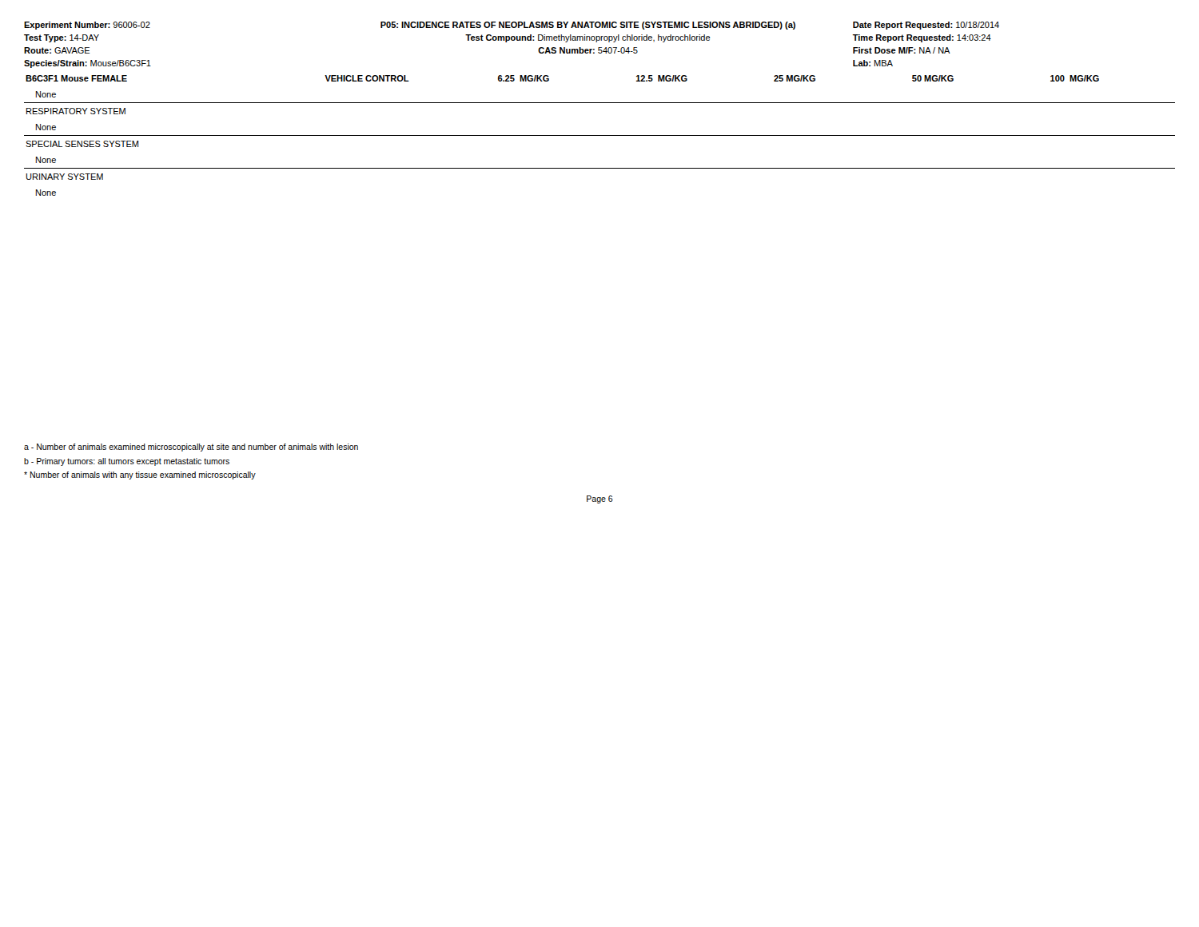| Experiment Number: 96006-02 Test Type: 14-DAY Route: GAVAGE Species/Strain: Mouse/B6C3F1 | P05: INCIDENCE RATES OF NEOPLASMS BY ANATOMIC SITE (SYSTEMIC LESIONS ABRIDGED) (a) Test Compound: Dimethylaminopropyl chloride, hydrochloride CAS Number: 5407-04-5 | Date Report Requested: 10/18/2014 Time Report Requested: 14:03:24 First Dose M/F: NA / NA Lab: MBA |
| B6C3F1 Mouse FEMALE | VEHICLE CONTROL | 6.25 MG/KG | 12.5 MG/KG | 25 MG/KG | 50 MG/KG | 100 MG/KG |
| --- | --- | --- | --- | --- | --- | --- |
| None | | | | | | |
| RESPIRATORY SYSTEM |
| None | | | | | | |
| SPECIAL SENSES SYSTEM |
| None | | | | | | |
| URINARY SYSTEM |
| None | | | | | | |
a - Number of animals examined microscopically at site and number of animals with lesion
b - Primary tumors: all tumors except metastatic tumors
* Number of animals with any tissue examined microscopically
Page 6